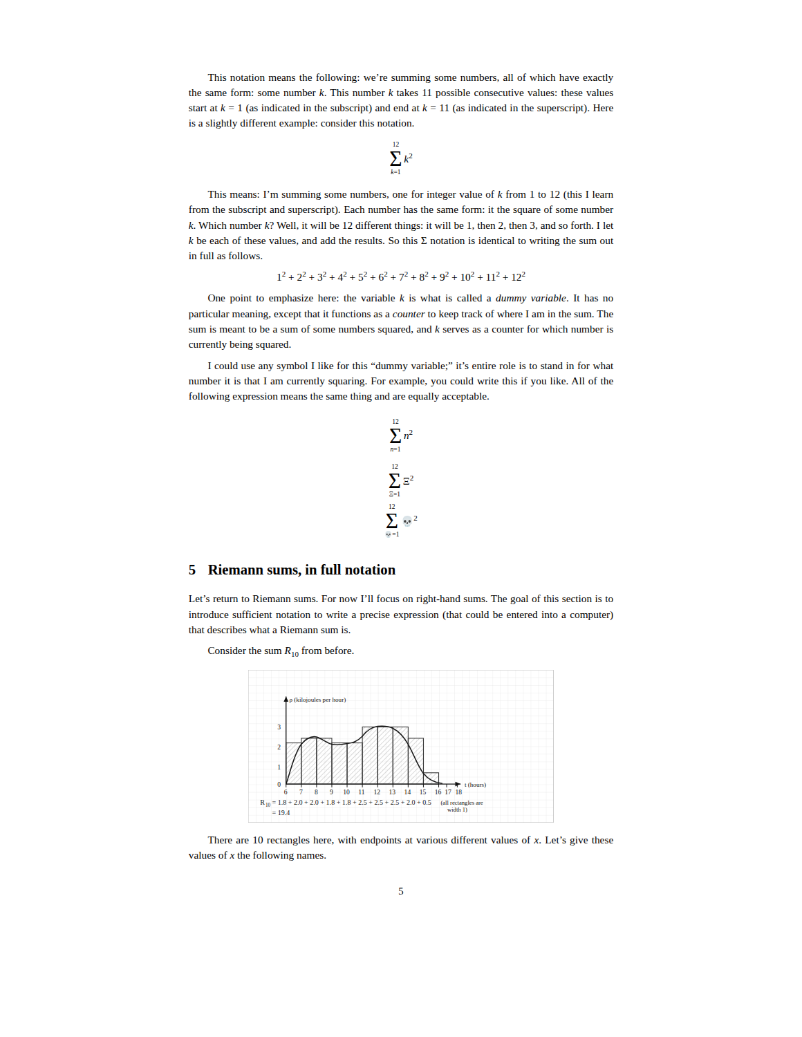This notation means the following: we’re summing some numbers, all of which have exactly the same form: some number k. This number k takes 11 possible consecutive values: these values start at k = 1 (as indicated in the subscript) and end at k = 11 (as indicated in the superscript). Here is a slightly different example: consider this notation.
12 Σ k=1 k2
This means: I’m summing some numbers, one for integer value of k from 1 to 12 (this I learn from the subscript and superscript). Each number has the same form: it the square of some number k. Which number k? Well, it will be 12 different things: it will be 1, then 2, then 3, and so forth. I let k be each of these values, and add the results. So this Σ notation is identical to writing the sum out in full as follows.
12 + 22 + 32 + 42 + 52 + 62 + 72 + 82 + 92 + 102 + 112 + 122
One point to emphasize here: the variable k is what is called a dummy variable. It has no particular meaning, except that it functions as a counter to keep track of where I am in the sum. The sum is meant to be a sum of some numbers squared, and k serves as a counter for which number is currently being squared.
I could use any symbol I like for this “dummy variable;” it’s entire role is to stand in for what number it is that I am currently squaring. For example, you could write this if you like. All of the following expression means the same thing and are equally acceptable.
12 Σ n=1 n2
12 Σ Ξ=1 Ξ2
12 Σ 💀=1 💀2
5 Riemann sums, in full notation
Let’s return to Riemann sums. For now I’ll focus on right-hand sums. The goal of this section is to introduce sufficient notation to write a precise expression (that could be entered into a computer) that describes what a Riemann sum is.
Consider the sum R10 from before.
0 1 2 3 ρ (kilojoules per hour) 6 7 8 9 10 11 12 13 14 15 16 17 18 t (hours) R 10 = 1.8 + 2.0 + 2.0 + 1.8 + 1.8 + 2.5 + 2.5 + 2.5 + 2.0 + 0.5 = 19.4 (all rectangles are width 1)
There are 10 rectangles here, with endpoints at various different values of x. Let’s give these values of x the following names.
5